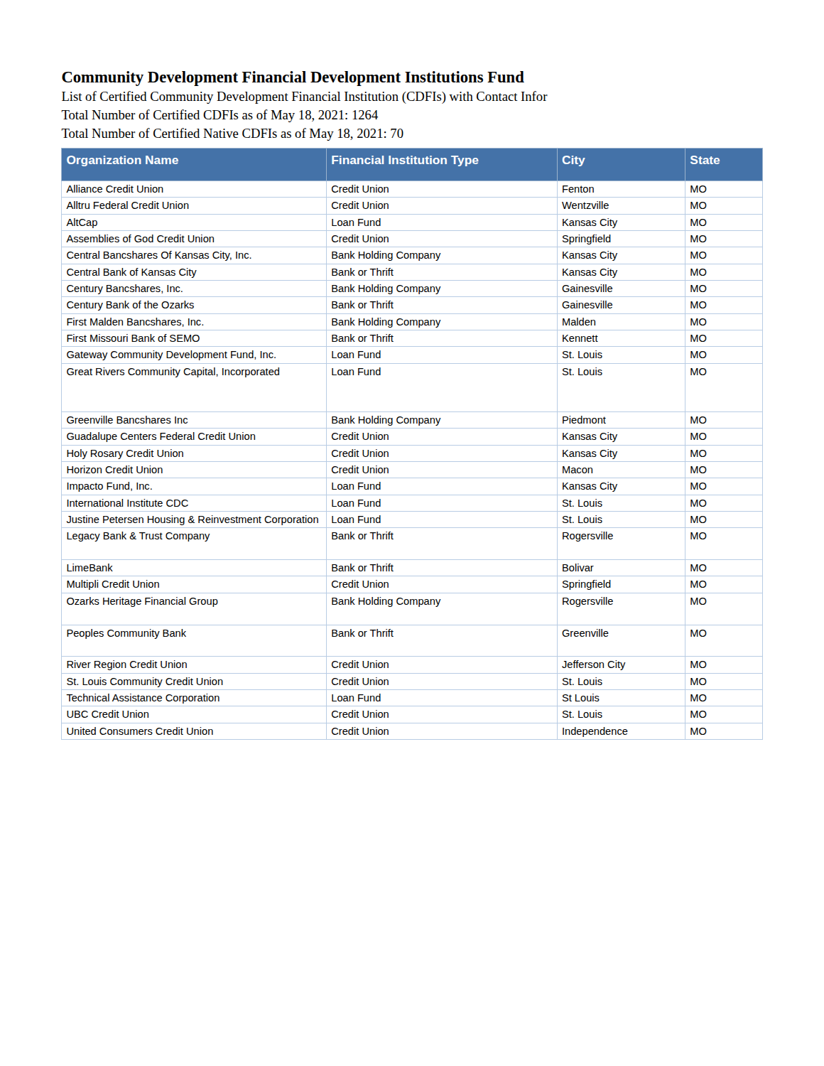Community Development Financial Development Institutions Fund
List of Certified Community Development Financial Institution (CDFIs) with Contact Infor
Total Number of Certified CDFIs as of May 18, 2021: 1264
Total Number of Certified Native CDFIs as of May 18, 2021: 70
| Organization Name | Financial Institution Type | City | State |
| --- | --- | --- | --- |
| Alliance Credit Union | Credit Union | Fenton | MO |
| Alltru Federal Credit Union | Credit Union | Wentzville | MO |
| AltCap | Loan Fund | Kansas City | MO |
| Assemblies of God Credit Union | Credit Union | Springfield | MO |
| Central Bancshares Of Kansas City, Inc. | Bank Holding Company | Kansas City | MO |
| Central Bank of Kansas City | Bank or Thrift | Kansas City | MO |
| Century Bancshares, Inc. | Bank Holding Company | Gainesville | MO |
| Century Bank of the Ozarks | Bank or Thrift | Gainesville | MO |
| First Malden Bancshares, Inc. | Bank Holding Company | Malden | MO |
| First Missouri Bank of SEMO | Bank or Thrift | Kennett | MO |
| Gateway Community Development Fund, Inc. | Loan Fund | St. Louis | MO |
| Great Rivers Community Capital, Incorporated | Loan Fund | St. Louis | MO |
| Greenville Bancshares Inc | Bank Holding Company | Piedmont | MO |
| Guadalupe Centers Federal Credit Union | Credit Union | Kansas City | MO |
| Holy Rosary Credit Union | Credit Union | Kansas City | MO |
| Horizon Credit Union | Credit Union | Macon | MO |
| Impacto Fund, Inc. | Loan Fund | Kansas City | MO |
| International Institute CDC | Loan Fund | St. Louis | MO |
| Justine Petersen Housing & Reinvestment Corporation | Loan Fund | St. Louis | MO |
| Legacy Bank & Trust Company | Bank or Thrift | Rogersville | MO |
| LimeBank | Bank or Thrift | Bolivar | MO |
| Multipli Credit Union | Credit Union | Springfield | MO |
| Ozarks Heritage Financial Group | Bank Holding Company | Rogersville | MO |
| Peoples Community Bank | Bank or Thrift | Greenville | MO |
| River Region Credit Union | Credit Union | Jefferson City | MO |
| St. Louis Community Credit Union | Credit Union | St. Louis | MO |
| Technical Assistance Corporation | Loan Fund | St Louis | MO |
| UBC Credit Union | Credit Union | St. Louis | MO |
| United Consumers Credit Union | Credit Union | Independence | MO |